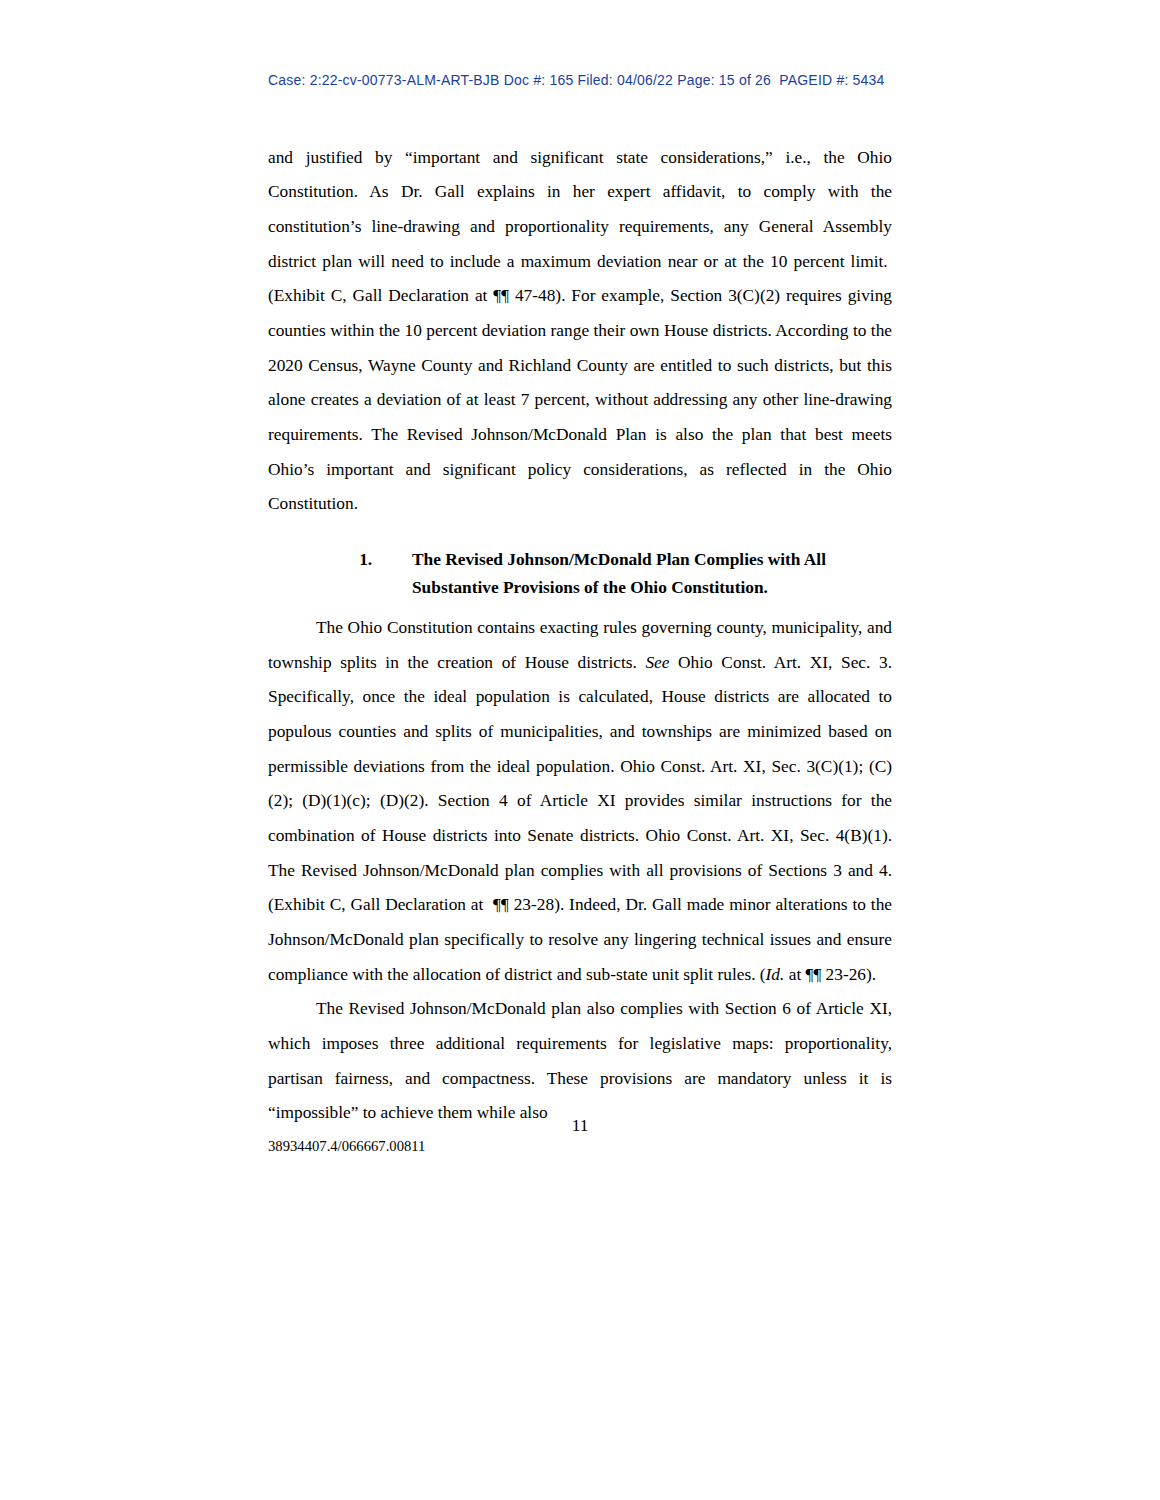Case: 2:22-cv-00773-ALM-ART-BJB Doc #: 165 Filed: 04/06/22 Page: 15 of 26 PAGEID #: 5434
and justified by “important and significant state considerations,” i.e., the Ohio Constitution. As Dr. Gall explains in her expert affidavit, to comply with the constitution’s line-drawing and proportionality requirements, any General Assembly district plan will need to include a maximum deviation near or at the 10 percent limit. (Exhibit C, Gall Declaration at ¶¶ 47-48). For example, Section 3(C)(2) requires giving counties within the 10 percent deviation range their own House districts. According to the 2020 Census, Wayne County and Richland County are entitled to such districts, but this alone creates a deviation of at least 7 percent, without addressing any other line-drawing requirements. The Revised Johnson/McDonald Plan is also the plan that best meets Ohio’s important and significant policy considerations, as reflected in the Ohio Constitution.
1.
The Revised Johnson/McDonald Plan Complies with All Substantive Provisions of the Ohio Constitution.
The Ohio Constitution contains exacting rules governing county, municipality, and township splits in the creation of House districts. See Ohio Const. Art. XI, Sec. 3. Specifically, once the ideal population is calculated, House districts are allocated to populous counties and splits of municipalities, and townships are minimized based on permissible deviations from the ideal population. Ohio Const. Art. XI, Sec. 3(C)(1); (C)(2); (D)(1)(c); (D)(2). Section 4 of Article XI provides similar instructions for the combination of House districts into Senate districts. Ohio Const. Art. XI, Sec. 4(B)(1). The Revised Johnson/McDonald plan complies with all provisions of Sections 3 and 4. (Exhibit C, Gall Declaration at ¶¶ 23-28). Indeed, Dr. Gall made minor alterations to the Johnson/McDonald plan specifically to resolve any lingering technical issues and ensure compliance with the allocation of district and sub-state unit split rules. (Id. at ¶¶ 23-26).
The Revised Johnson/McDonald plan also complies with Section 6 of Article XI, which imposes three additional requirements for legislative maps: proportionality, partisan fairness, and compactness. These provisions are mandatory unless it is “impossible” to achieve them while also
11
38934407.4/066667.00811